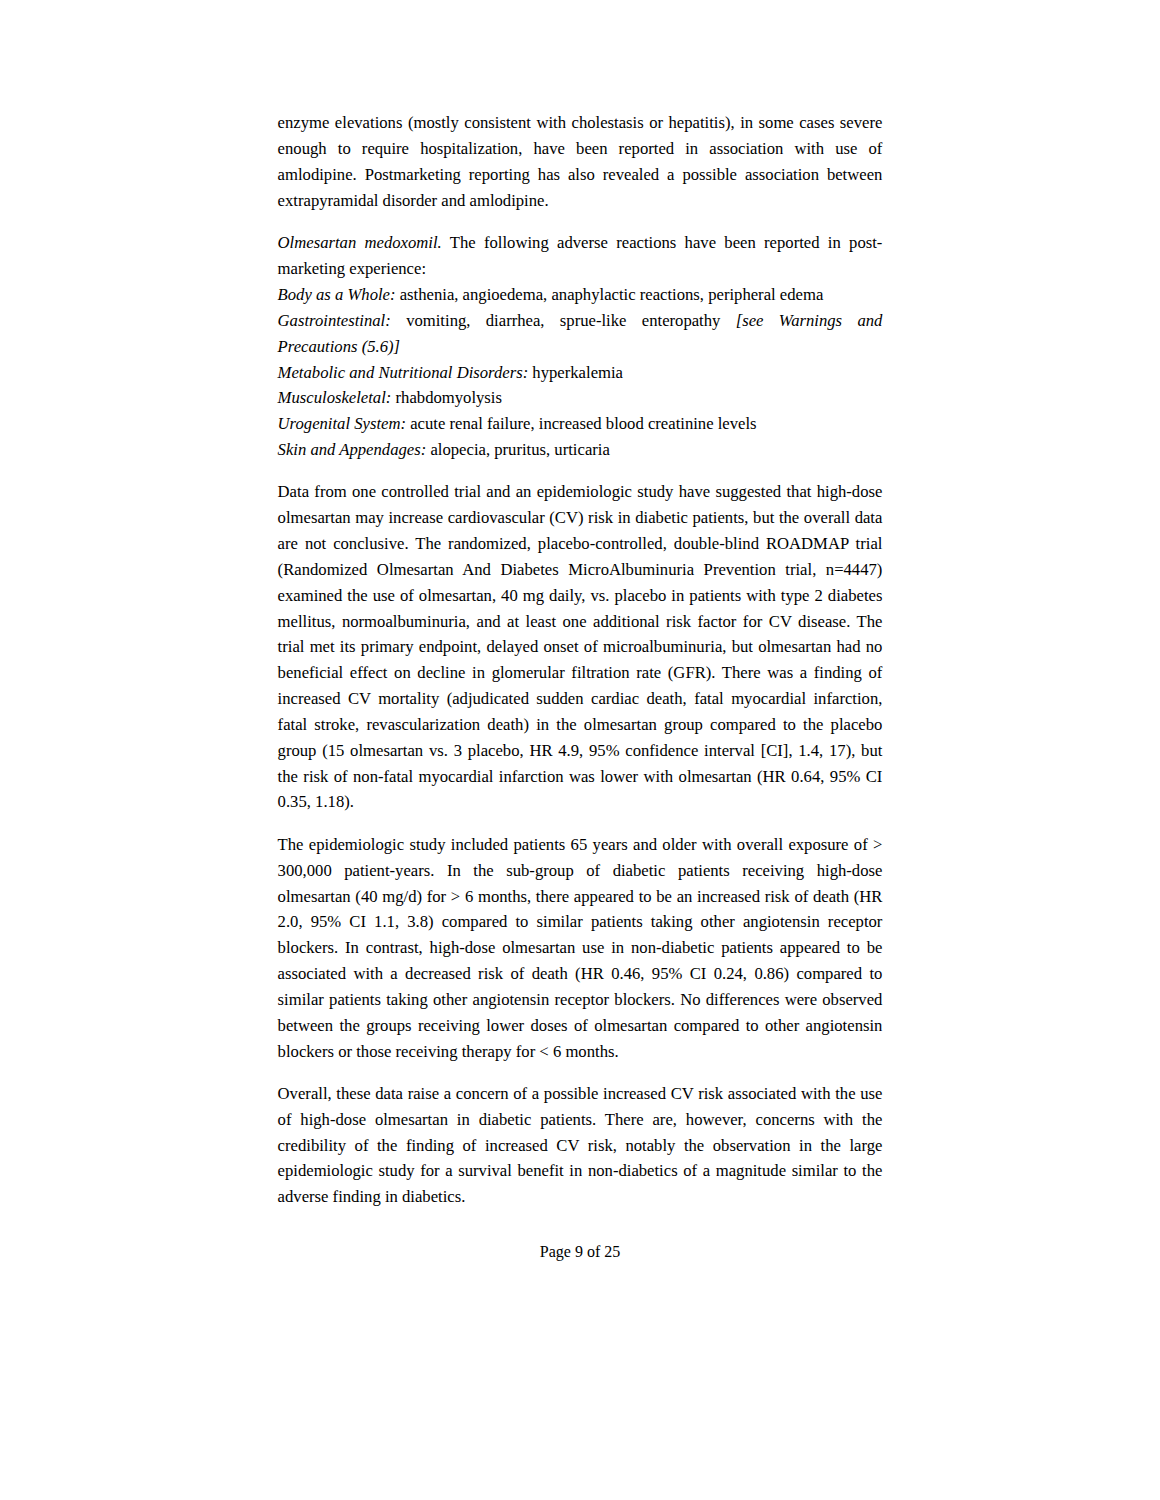enzyme elevations (mostly consistent with cholestasis or hepatitis), in some cases severe enough to require hospitalization, have been reported in association with use of amlodipine. Postmarketing reporting has also revealed a possible association between extrapyramidal disorder and amlodipine.
Olmesartan medoxomil. The following adverse reactions have been reported in post-marketing experience:
Body as a Whole: asthenia, angioedema, anaphylactic reactions, peripheral edema
Gastrointestinal: vomiting, diarrhea, sprue-like enteropathy [see Warnings and Precautions (5.6)]
Metabolic and Nutritional Disorders: hyperkalemia
Musculoskeletal: rhabdomyolysis
Urogenital System: acute renal failure, increased blood creatinine levels
Skin and Appendages: alopecia, pruritus, urticaria
Data from one controlled trial and an epidemiologic study have suggested that high-dose olmesartan may increase cardiovascular (CV) risk in diabetic patients, but the overall data are not conclusive. The randomized, placebo-controlled, double-blind ROADMAP trial (Randomized Olmesartan And Diabetes MicroAlbuminuria Prevention trial, n=4447) examined the use of olmesartan, 40 mg daily, vs. placebo in patients with type 2 diabetes mellitus, normoalbuminuria, and at least one additional risk factor for CV disease. The trial met its primary endpoint, delayed onset of microalbuminuria, but olmesartan had no beneficial effect on decline in glomerular filtration rate (GFR). There was a finding of increased CV mortality (adjudicated sudden cardiac death, fatal myocardial infarction, fatal stroke, revascularization death) in the olmesartan group compared to the placebo group (15 olmesartan vs. 3 placebo, HR 4.9, 95% confidence interval [CI], 1.4, 17), but the risk of non-fatal myocardial infarction was lower with olmesartan (HR 0.64, 95% CI 0.35, 1.18).
The epidemiologic study included patients 65 years and older with overall exposure of > 300,000 patient-years. In the sub-group of diabetic patients receiving high-dose olmesartan (40 mg/d) for > 6 months, there appeared to be an increased risk of death (HR 2.0, 95% CI 1.1, 3.8) compared to similar patients taking other angiotensin receptor blockers. In contrast, high-dose olmesartan use in non-diabetic patients appeared to be associated with a decreased risk of death (HR 0.46, 95% CI 0.24, 0.86) compared to similar patients taking other angiotensin receptor blockers. No differences were observed between the groups receiving lower doses of olmesartan compared to other angiotensin blockers or those receiving therapy for < 6 months.
Overall, these data raise a concern of a possible increased CV risk associated with the use of high-dose olmesartan in diabetic patients. There are, however, concerns with the credibility of the finding of increased CV risk, notably the observation in the large epidemiologic study for a survival benefit in non-diabetics of a magnitude similar to the adverse finding in diabetics.
Page 9 of 25